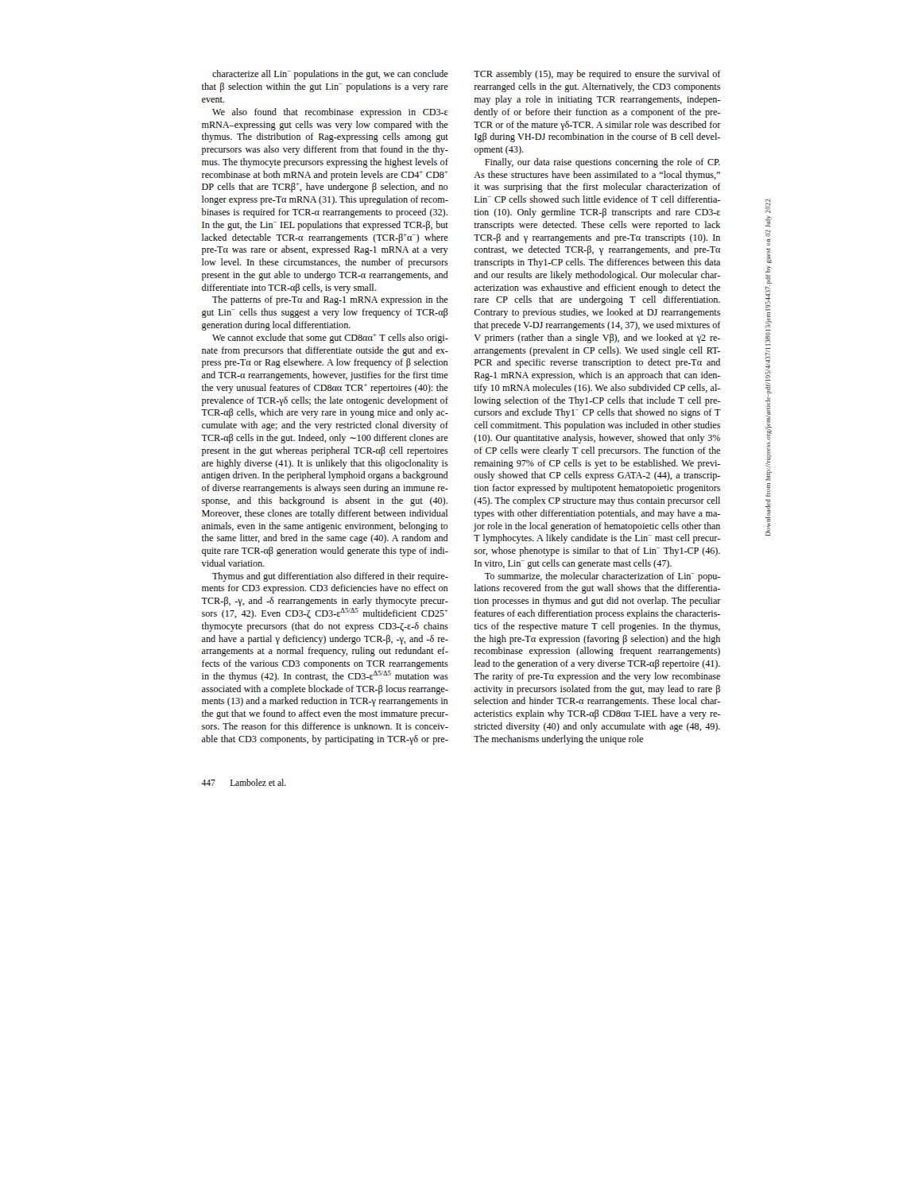Downloaded from http://rupress.org/jem/article-pdf/195/4/437/1138013/jem1954437.pdf by guest on 02 July 2022
characterize all Lin− populations in the gut, we can conclude that β selection within the gut Lin− populations is a very rare event.
We also found that recombinase expression in CD3-ε mRNA–expressing gut cells was very low compared with the thymus. The distribution of Rag-expressing cells among gut precursors was also very different from that found in the thymus. The thymocyte precursors expressing the highest levels of recombinase at both mRNA and protein levels are CD4+ CD8+ DP cells that are TCRβ+, have undergone β selection, and no longer express pre-Tα mRNA (31). This upregulation of recombinases is required for TCR-α rearrangements to proceed (32). In the gut, the Lin− IEL populations that expressed TCR-β, but lacked detectable TCR-α rearrangements (TCR-β+α−) where pre-Tα was rare or absent, expressed Rag-1 mRNA at a very low level. In these circumstances, the number of precursors present in the gut able to undergo TCR-α rearrangements, and differentiate into TCR-αβ cells, is very small.
The patterns of pre-Tα and Rag-1 mRNA expression in the gut Lin− cells thus suggest a very low frequency of TCR-αβ generation during local differentiation.
We cannot exclude that some gut CD8αα+ T cells also originate from precursors that differentiate outside the gut and express pre-Tα or Rag elsewhere. A low frequency of β selection and TCR-α rearrangements, however, justifies for the first time the very unusual features of CD8αα TCR+ repertoires (40): the prevalence of TCR-γδ cells; the late ontogenic development of TCR-αβ cells, which are very rare in young mice and only accumulate with age; and the very restricted clonal diversity of TCR-αβ cells in the gut. Indeed, only ∼100 different clones are present in the gut whereas peripheral TCR-αβ cell repertoires are highly diverse (41). It is unlikely that this oligoclonality is antigen driven. In the peripheral lymphoid organs a background of diverse rearrangements is always seen during an immune response, and this background is absent in the gut (40). Moreover, these clones are totally different between individual animals, even in the same antigenic environment, belonging to the same litter, and bred in the same cage (40). A random and quite rare TCR-αβ generation would generate this type of individual variation.
Thymus and gut differentiation also differed in their requirements for CD3 expression. CD3 deficiencies have no effect on TCR-β, -γ, and -δ rearrangements in early thymocyte precursors (17, 42). Even CD3-ζ CD3-εΔ5/Δ5 multideficient CD25+ thymocyte precursors (that do not express CD3-ζ-ε-δ chains and have a partial γ deficiency) undergo TCR-β, -γ, and -δ rearrangements at a normal frequency, ruling out redundant effects of the various CD3 components on TCR rearrangements in the thymus (42). In contrast, the CD3-εΔ5/Δ5 mutation was associated with a complete blockade of TCR-β locus rearrangements (13) and a marked reduction in TCR-γ rearrangements in the gut that we found to affect even the most immature precursors. The reason for this difference is unknown. It is conceivable that CD3 components, by participating in TCR-γδ or pre-TCR assembly (15), may be required to ensure the survival of rearranged cells in the gut. Alternatively, the CD3 components may play a role in initiating TCR rearrangements, independently of or before their function as a component of the pre-TCR or of the mature γδ-TCR. A similar role was described for Igβ during VH-DJ recombination in the course of B cell development (43).
Finally, our data raise questions concerning the role of CP. As these structures have been assimilated to a “local thymus,” it was surprising that the first molecular characterization of Lin− CP cells showed such little evidence of T cell differentiation (10). Only germline TCR-β transcripts and rare CD3-ε transcripts were detected. These cells were reported to lack TCR-β and γ rearrangements and pre-Tα transcripts (10). In contrast, we detected TCR-β, γ rearrangements, and pre-Tα transcripts in Thy1-CP cells. The differences between this data and our results are likely methodological. Our molecular characterization was exhaustive and efficient enough to detect the rare CP cells that are undergoing T cell differentiation. Contrary to previous studies, we looked at DJ rearrangements that precede V-DJ rearrangements (14, 37), we used mixtures of V primers (rather than a single Vβ), and we looked at γ2 rearrangements (prevalent in CP cells). We used single cell RT-PCR and specific reverse transcription to detect pre-Tα and Rag-1 mRNA expression, which is an approach that can identify 10 mRNA molecules (16). We also subdivided CP cells, allowing selection of the Thy1-CP cells that include T cell precursors and exclude Thy1− CP cells that showed no signs of T cell commitment. This population was included in other studies (10). Our quantitative analysis, however, showed that only 3% of CP cells were clearly T cell precursors. The function of the remaining 97% of CP cells is yet to be established. We previously showed that CP cells express GATA-2 (44), a transcription factor expressed by multipotent hematopoietic progenitors (45). The complex CP structure may thus contain precursor cell types with other differentiation potentials, and may have a major role in the local generation of hematopoietic cells other than T lymphocytes. A likely candidate is the Lin− mast cell precursor, whose phenotype is similar to that of Lin− Thy1-CP (46). In vitro, Lin− gut cells can generate mast cells (47).
To summarize, the molecular characterization of Lin− populations recovered from the gut wall shows that the differentiation processes in thymus and gut did not overlap. The peculiar features of each differentiation process explains the characteristics of the respective mature T cell progenies. In the thymus, the high pre-Tα expression (favoring β selection) and the high recombinase expression (allowing frequent rearrangements) lead to the generation of a very diverse TCR-αβ repertoire (41). The rarity of pre-Tα expression and the very low recombinase activity in precursors isolated from the gut, may lead to rare β selection and hinder TCR-α rearrangements. These local characteristics explain why TCR-αβ CD8αα T-IEL have a very restricted diversity (40) and only accumulate with age (48, 49). The mechanisms underlying the unique role
447 Lambolez et al.